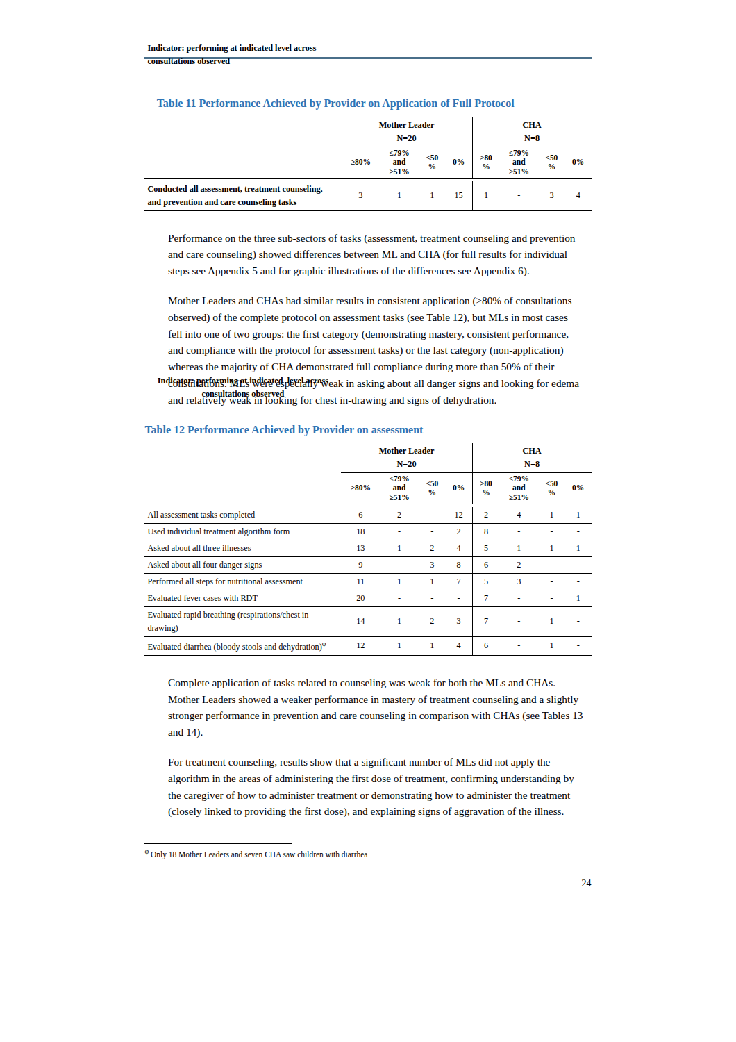Table 11 Performance Achieved by Provider on Application of Full Protocol
| | Mother Leader N=20 | CHA N=8 |
| --- | --- | --- |
| ≥80% | ≤79% and ≥51% | ≤50 % | 0% | ≥80 % | ≤79% and ≥51% | ≤50 % | 0% |
| Indicator: performing at indicated level across consultations observed | |
| Conducted all assessment, treatment counseling, and prevention and care counseling tasks | 3 | 1 | 1 | 15 | 1 | - | 3 | 4 |
Performance on the three sub-sectors of tasks (assessment, treatment counseling and prevention and care counseling) showed differences between ML and CHA (for full results for individual steps see Appendix 5 and for graphic illustrations of the differences see Appendix 6).
Mother Leaders and CHAs had similar results in consistent application (≥80% of consultations observed) of the complete protocol on assessment tasks (see Table 12), but MLs in most cases fell into one of two groups: the first category (demonstrating mastery, consistent performance, and compliance with the protocol for assessment tasks) or the last category (non-application) whereas the majority of CHA demonstrated full compliance during more than 50% of their consultations. MLs were especially weak in asking about all danger signs and looking for edema and relatively weak in looking for chest in-drawing and signs of dehydration.
Table 12 Performance Achieved by Provider on assessment
| | Mother Leader N=20 | CHA N=8 |
| --- | --- | --- |
| ≥80% | ≤79% and ≥51% | ≤50 % | 0% | ≥80 % | ≤79% and ≥51% | ≤50 % | 0% |
| Indicator: performing at indicated level across consultations observed | |
| All assessment tasks completed | 6 | 2 | - | 12 | 2 | 4 | 1 | 1 |
| Used individual treatment algorithm form | 18 | - | - | 2 | 8 | - | - | - |
| Asked about all three illnesses | 13 | 1 | 2 | 4 | 5 | 1 | 1 | 1 |
| Asked about all four danger signs | 9 | - | 3 | 8 | 6 | 2 | - | - |
| Performed all steps for nutritional assessment | 11 | 1 | 1 | 7 | 5 | 3 | - | - |
| Evaluated fever cases with RDT | 20 | - | - | - | 7 | - | - | 1 |
| Evaluated rapid breathing (respirations/chest in-drawing) | 14 | 1 | 2 | 3 | 7 | - | 1 | - |
| Evaluated diarrhea (bloody stools and dehydration) φ | 12 | 1 | 1 | 4 | 6 | - | 1 | - |
Complete application of tasks related to counseling was weak for both the MLs and CHAs. Mother Leaders showed a weaker performance in mastery of treatment counseling and a slightly stronger performance in prevention and care counseling in comparison with CHAs (see Tables 13 and 14).
For treatment counseling, results show that a significant number of MLs did not apply the algorithm in the areas of administering the first dose of treatment, confirming understanding by the caregiver of how to administer treatment or demonstrating how to administer the treatment (closely linked to providing the first dose), and explaining signs of aggravation of the illness.
φ Only 18 Mother Leaders and seven CHA saw children with diarrhea
24